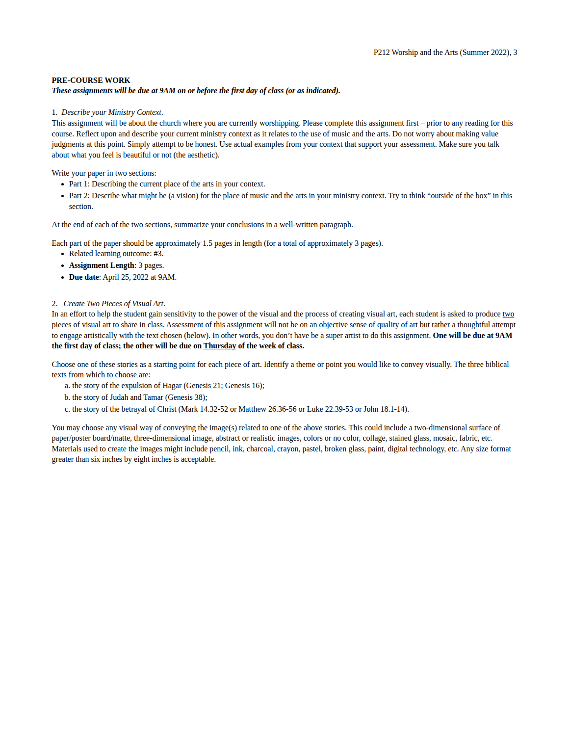P212 Worship and the Arts (Summer 2022), 3
Pre-Course Work
These assignments will be due at 9AM on or before the first day of class (or as indicated).
1. Describe your Ministry Context.
This assignment will be about the church where you are currently worshipping. Please complete this assignment first – prior to any reading for this course. Reflect upon and describe your current ministry context as it relates to the use of music and the arts. Do not worry about making value judgments at this point. Simply attempt to be honest. Use actual examples from your context that support your assessment. Make sure you talk about what you feel is beautiful or not (the aesthetic).
Write your paper in two sections:
Part 1: Describing the current place of the arts in your context.
Part 2: Describe what might be (a vision) for the place of music and the arts in your ministry context. Try to think “outside of the box” in this section.
At the end of each of the two sections, summarize your conclusions in a well-written paragraph.
Each part of the paper should be approximately 1.5 pages in length (for a total of approximately 3 pages).
Related learning outcome: #3.
Assignment Length: 3 pages.
Due date: April 25, 2022 at 9AM.
2. Create Two Pieces of Visual Art.
In an effort to help the student gain sensitivity to the power of the visual and the process of creating visual art, each student is asked to produce two pieces of visual art to share in class. Assessment of this assignment will not be on an objective sense of quality of art but rather a thoughtful attempt to engage artistically with the text chosen (below). In other words, you don’t have be a super artist to do this assignment. One will be due at 9AM the first day of class; the other will be due on Thursday of the week of class.
Choose one of these stories as a starting point for each piece of art. Identify a theme or point you would like to convey visually. The three biblical texts from which to choose are:
the story of the expulsion of Hagar (Genesis 21; Genesis 16);
the story of Judah and Tamar (Genesis 38);
the story of the betrayal of Christ (Mark 14.32-52 or Matthew 26.36-56 or Luke 22.39-53 or John 18.1-14).
You may choose any visual way of conveying the image(s) related to one of the above stories. This could include a two-dimensional surface of paper/poster board/matte, three-dimensional image, abstract or realistic images, colors or no color, collage, stained glass, mosaic, fabric, etc. Materials used to create the images might include pencil, ink, charcoal, crayon, pastel, broken glass, paint, digital technology, etc. Any size format greater than six inches by eight inches is acceptable.